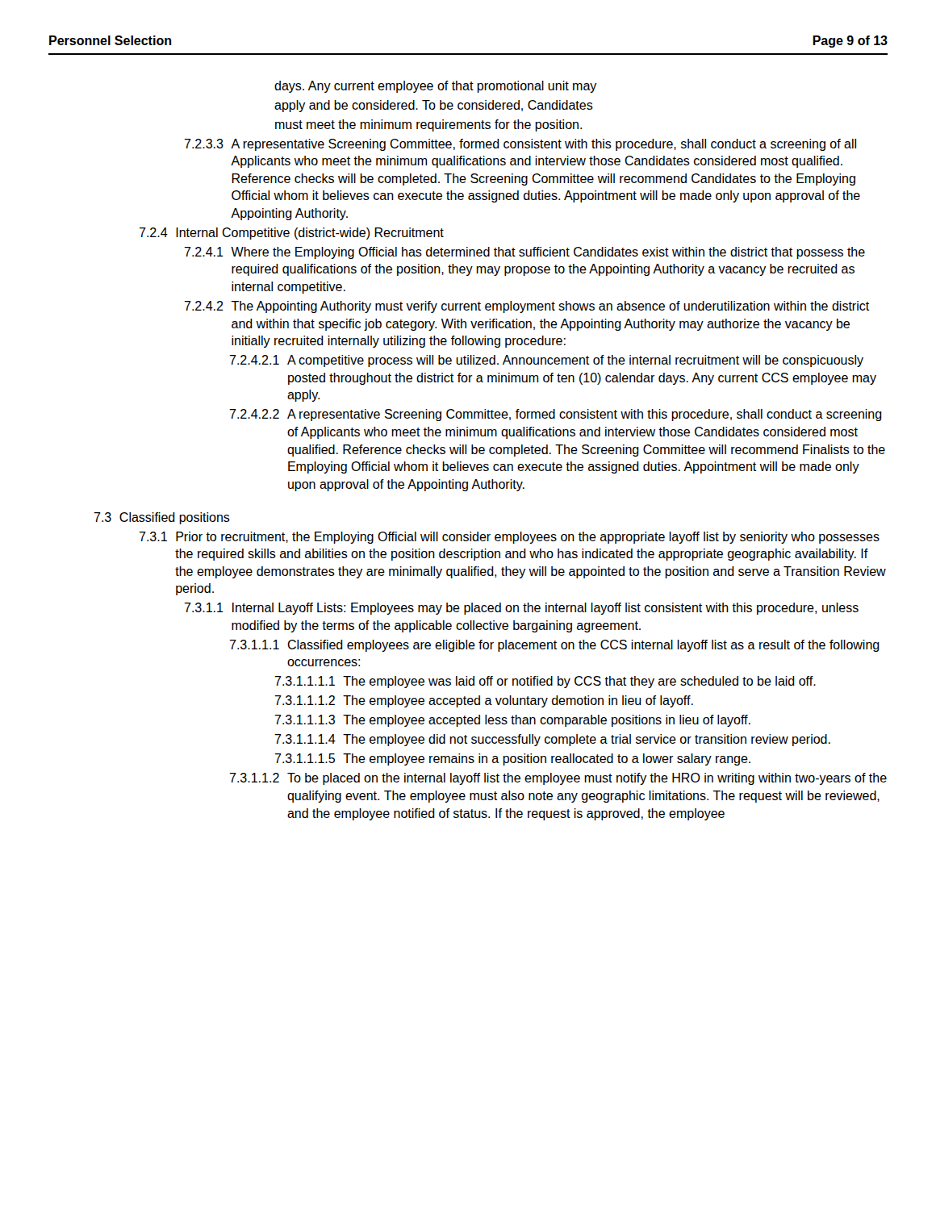Personnel Selection Page 9 of 13
days. Any current employee of that promotional unit may
apply and be considered. To be considered, Candidates
must meet the minimum requirements for the position.
7.2.3.3 A representative Screening Committee, formed consistent with this procedure, shall conduct a screening of all Applicants who meet the minimum qualifications and interview those Candidates considered most qualified. Reference checks will be completed. The Screening Committee will recommend Candidates to the Employing Official whom it believes can execute the assigned duties. Appointment will be made only upon approval of the Appointing Authority.
7.2.4 Internal Competitive (district-wide) Recruitment
7.2.4.1 Where the Employing Official has determined that sufficient Candidates exist within the district that possess the required qualifications of the position, they may propose to the Appointing Authority a vacancy be recruited as internal competitive.
7.2.4.2 The Appointing Authority must verify current employment shows an absence of underutilization within the district and within that specific job category. With verification, the Appointing Authority may authorize the vacancy be initially recruited internally utilizing the following procedure:
7.2.4.2.1 A competitive process will be utilized. Announcement of the internal recruitment will be conspicuously posted throughout the district for a minimum of ten (10) calendar days. Any current CCS employee may apply.
7.2.4.2.2 A representative Screening Committee, formed consistent with this procedure, shall conduct a screening of Applicants who meet the minimum qualifications and interview those Candidates considered most qualified. Reference checks will be completed. The Screening Committee will recommend Finalists to the Employing Official whom it believes can execute the assigned duties. Appointment will be made only upon approval of the Appointing Authority.
7.3 Classified positions
7.3.1 Prior to recruitment, the Employing Official will consider employees on the appropriate layoff list by seniority who possesses the required skills and abilities on the position description and who has indicated the appropriate geographic availability. If the employee demonstrates they are minimally qualified, they will be appointed to the position and serve a Transition Review period.
7.3.1.1 Internal Layoff Lists: Employees may be placed on the internal layoff list consistent with this procedure, unless modified by the terms of the applicable collective bargaining agreement.
7.3.1.1.1 Classified employees are eligible for placement on the CCS internal layoff list as a result of the following occurrences:
7.3.1.1.1.1 The employee was laid off or notified by CCS that they are scheduled to be laid off.
7.3.1.1.1.2 The employee accepted a voluntary demotion in lieu of layoff.
7.3.1.1.1.3 The employee accepted less than comparable positions in lieu of layoff.
7.3.1.1.1.4 The employee did not successfully complete a trial service or transition review period.
7.3.1.1.1.5 The employee remains in a position reallocated to a lower salary range.
7.3.1.1.2 To be placed on the internal layoff list the employee must notify the HRO in writing within two-years of the qualifying event. The employee must also note any geographic limitations. The request will be reviewed, and the employee notified of status. If the request is approved, the employee